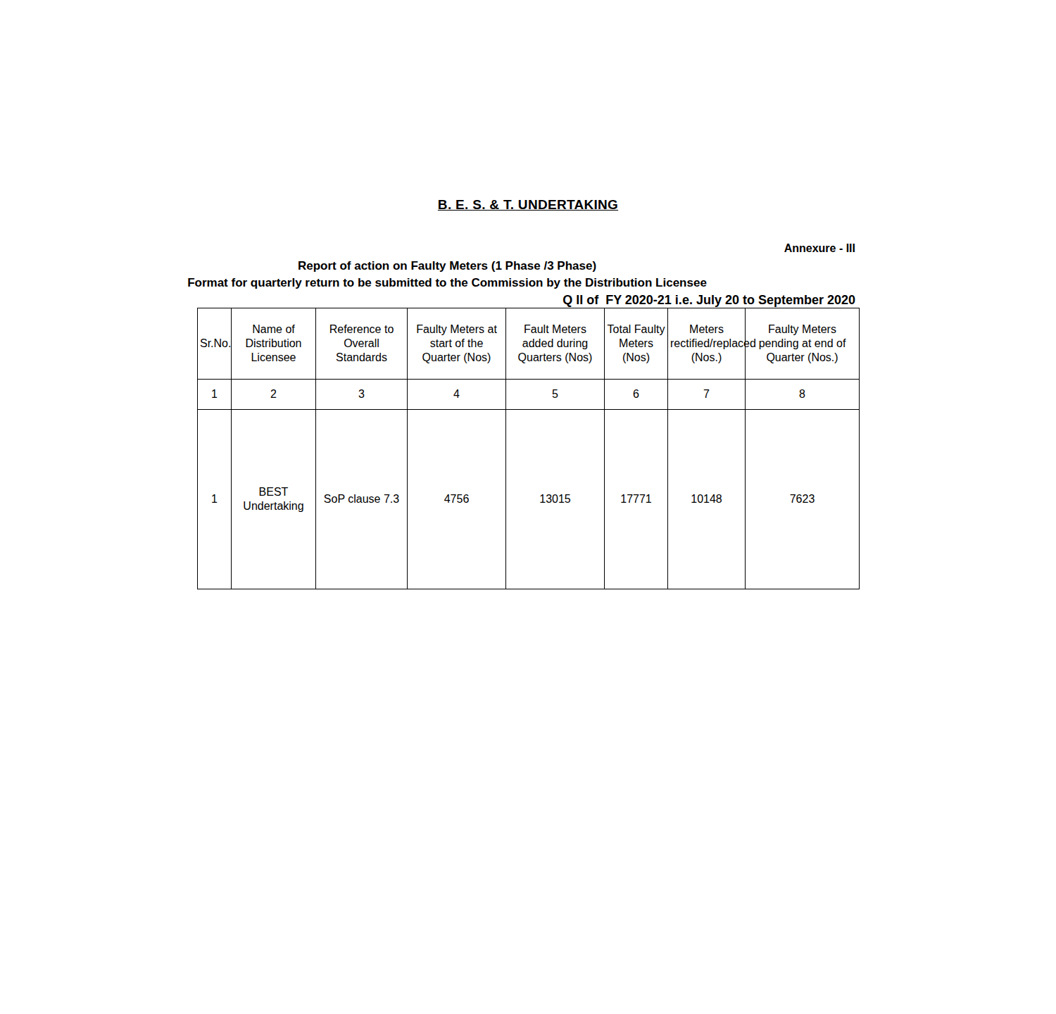B. E. S. & T. UNDERTAKING
Annexure - III
Report of action on Faulty Meters (1 Phase /3 Phase)
Format for quarterly return to be submitted to the Commission by the Distribution Licensee
Q II of FY 2020-21 i.e. July 20 to September 2020
| Sr.No. | Name of Distribution Licensee | Reference to Overall Standards | Faulty Meters at start of the Quarter (Nos) | Fault Meters added during Quarters (Nos) | Total Faulty Meters (Nos) | Meters rectified/replaced (Nos.) | Faulty Meters pending at end of Quarter (Nos.) |
| --- | --- | --- | --- | --- | --- | --- | --- |
| 1 | 2 | 3 | 4 | 5 | 6 | 7 | 8 |
| 1 | BEST Undertaking | SoP clause 7.3 | 4756 | 13015 | 17771 | 10148 | 7623 |